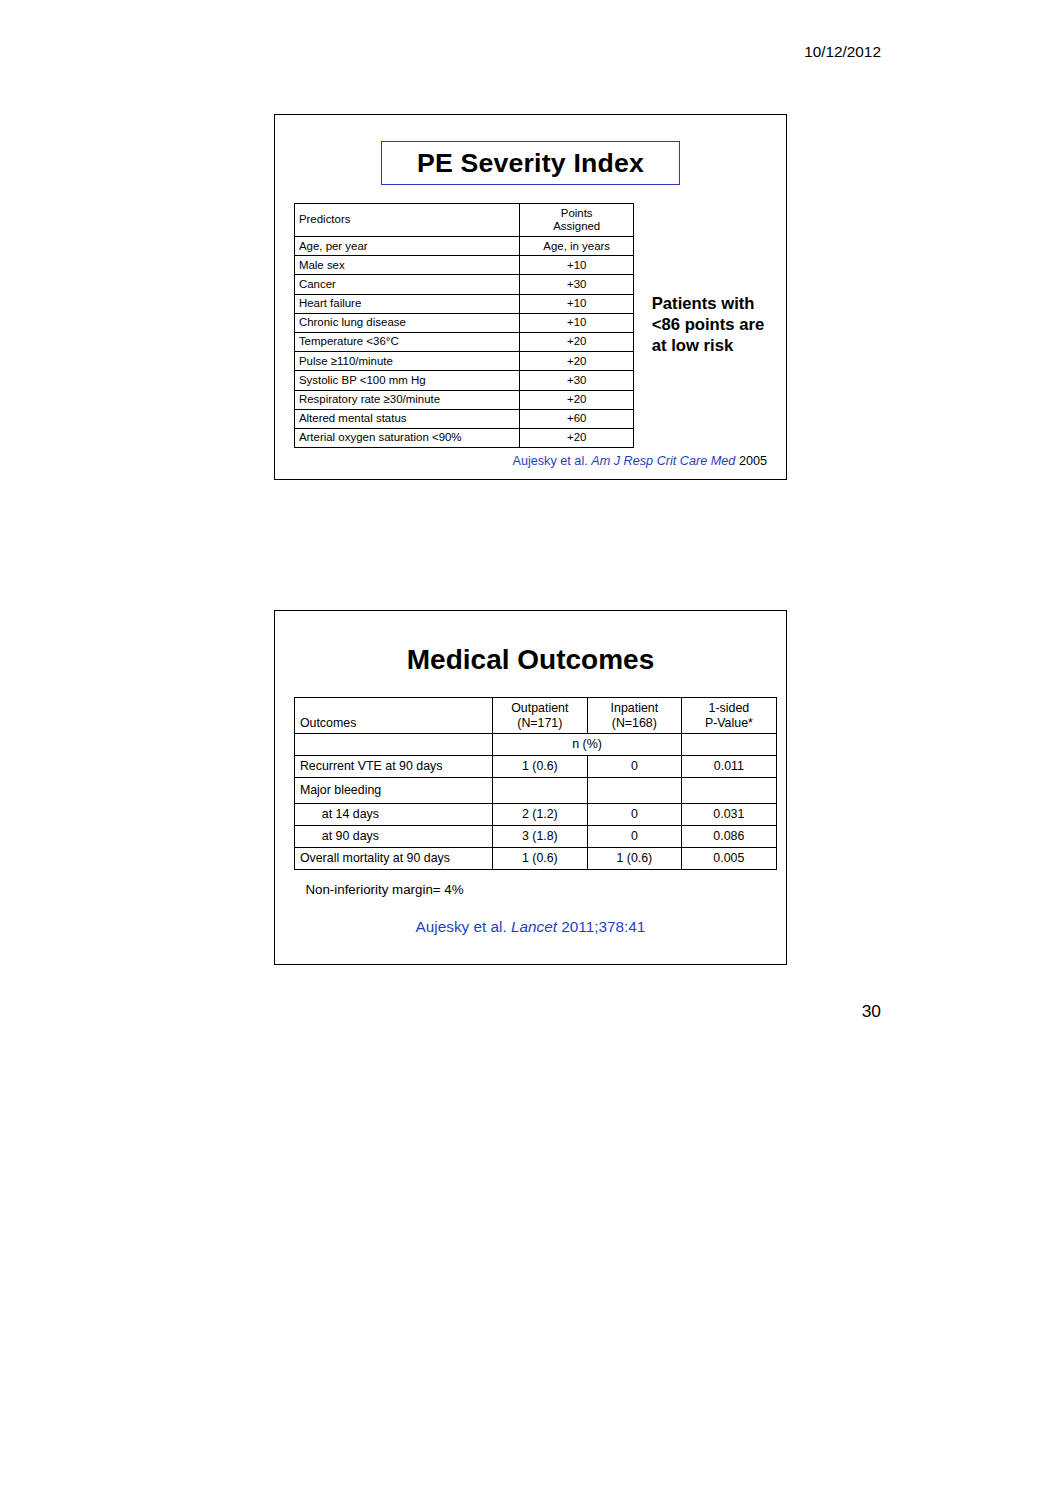10/12/2012
PE Severity Index
| Predictors | Points Assigned |
| Age, per year | Age, in years |
| Male sex | +10 |
| Cancer | +30 |
| Heart failure | +10 |
| Chronic lung disease | +10 |
| Temperature <36°C | +20 |
| Pulse ≥110/minute | +20 |
| Systolic BP <100 mm Hg | +30 |
| Respiratory rate ≥30/minute | +20 |
| Altered mental status | +60 |
| Arterial oxygen saturation <90% | +20 |
Patients with
<86 points are
at low risk
Aujesky et al. Am J Resp Crit Care Med 2005
Medical Outcomes
| Outcomes | Outpatient (N=171) | Inpatient (N=168) | 1-sided P-Value* |
| | n (%) | |
| Recurrent VTE at 90 days | 1 (0.6) | 0 | 0.011 |
| Major bleeding | | | |
| at 14 days | 2 (1.2) | 0 | 0.031 |
| at 90 days | 3 (1.8) | 0 | 0.086 |
| Overall mortality at 90 days | 1 (0.6) | 1 (0.6) | 0.005 |
Non-inferiority margin= 4%
Aujesky et al. Lancet 2011;378:41
30